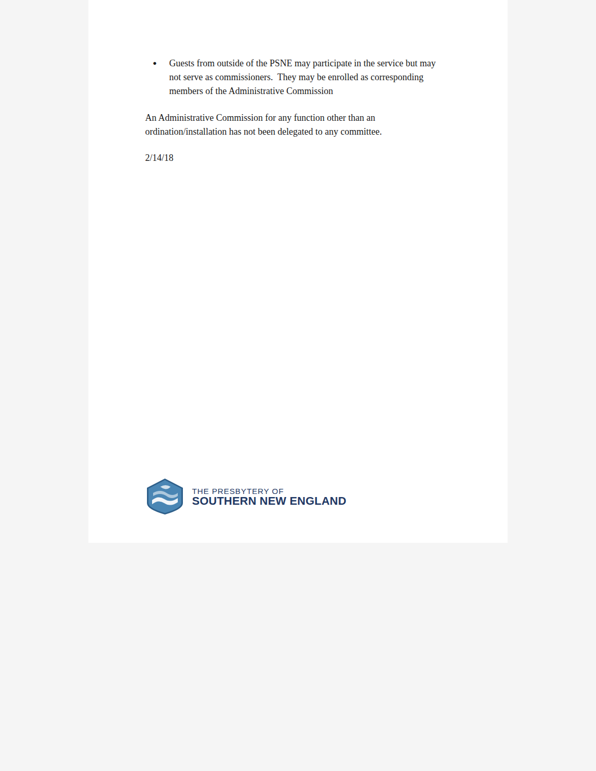Guests from outside of the PSNE may participate in the service but may not serve as commissioners. They may be enrolled as corresponding members of the Administrative Commission
An Administrative Commission for any function other than an ordination/installation has not been delegated to any committee.
2/14/18
THE PRESBYTERY OF
SOUTHERN NEW ENGLAND